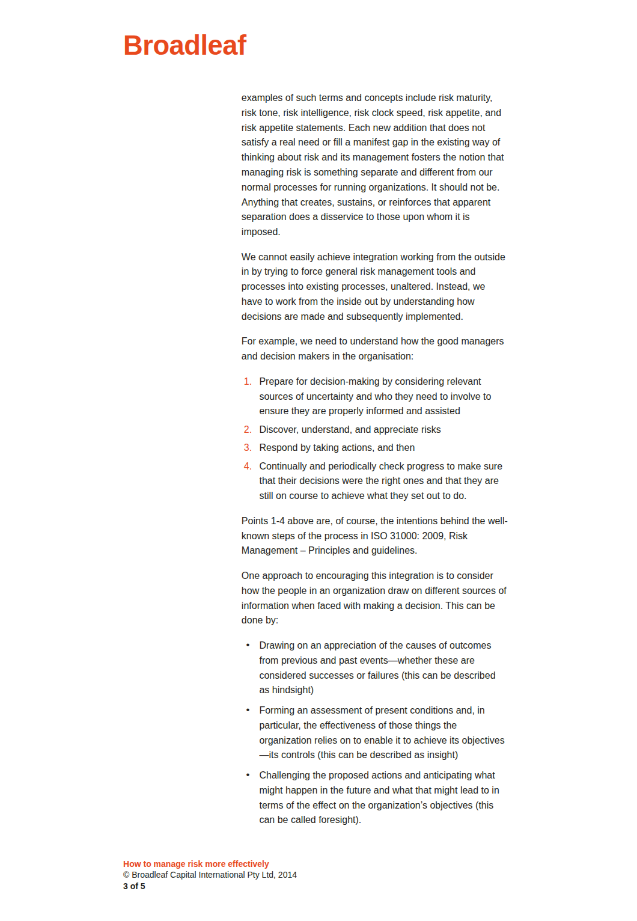Broadleaf
examples of such terms and concepts include risk maturity, risk tone, risk intelligence, risk clock speed, risk appetite, and risk appetite statements. Each new addition that does not satisfy a real need or fill a manifest gap in the existing way of thinking about risk and its management fosters the notion that managing risk is something separate and different from our normal processes for running organizations. It should not be. Anything that creates, sustains, or reinforces that apparent separation does a disservice to those upon whom it is imposed.
We cannot easily achieve integration working from the outside in by trying to force general risk management tools and processes into existing processes, unaltered. Instead, we have to work from the inside out by understanding how decisions are made and subsequently implemented.
For example, we need to understand how the good managers and decision makers in the organisation:
Prepare for decision-making by considering relevant sources of uncertainty and who they need to involve to ensure they are properly informed and assisted
Discover, understand, and appreciate risks
Respond by taking actions, and then
Continually and periodically check progress to make sure that their decisions were the right ones and that they are still on course to achieve what they set out to do.
Points 1-4 above are, of course, the intentions behind the well-known steps of the process in ISO 31000: 2009, Risk Management – Principles and guidelines.
One approach to encouraging this integration is to consider how the people in an organization draw on different sources of information when faced with making a decision. This can be done by:
Drawing on an appreciation of the causes of outcomes from previous and past events—whether these are considered successes or failures (this can be described as hindsight)
Forming an assessment of present conditions and, in particular, the effectiveness of those things the organization relies on to enable it to achieve its objectives—its controls (this can be described as insight)
Challenging the proposed actions and anticipating what might happen in the future and what that might lead to in terms of the effect on the organization’s objectives (this can be called foresight).
How to manage risk more effectively
© Broadleaf Capital International Pty Ltd, 2014
3 of 5